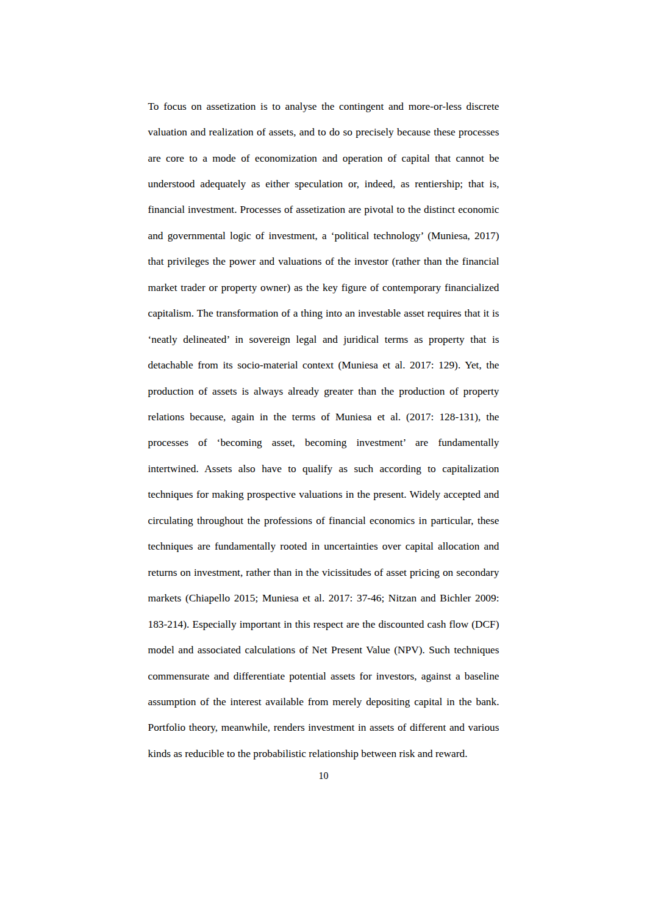To focus on assetization is to analyse the contingent and more-or-less discrete valuation and realization of assets, and to do so precisely because these processes are core to a mode of economization and operation of capital that cannot be understood adequately as either speculation or, indeed, as rentiership; that is, financial investment. Processes of assetization are pivotal to the distinct economic and governmental logic of investment, a ‘political technology’ (Muniesa, 2017) that privileges the power and valuations of the investor (rather than the financial market trader or property owner) as the key figure of contemporary financialized capitalism. The transformation of a thing into an investable asset requires that it is ‘neatly delineated’ in sovereign legal and juridical terms as property that is detachable from its socio-material context (Muniesa et al. 2017: 129). Yet, the production of assets is always already greater than the production of property relations because, again in the terms of Muniesa et al. (2017: 128-131), the processes of ‘becoming asset, becoming investment’ are fundamentally intertwined. Assets also have to qualify as such according to capitalization techniques for making prospective valuations in the present. Widely accepted and circulating throughout the professions of financial economics in particular, these techniques are fundamentally rooted in uncertainties over capital allocation and returns on investment, rather than in the vicissitudes of asset pricing on secondary markets (Chiapello 2015; Muniesa et al. 2017: 37-46; Nitzan and Bichler 2009: 183-214). Especially important in this respect are the discounted cash flow (DCF) model and associated calculations of Net Present Value (NPV). Such techniques commensurate and differentiate potential assets for investors, against a baseline assumption of the interest available from merely depositing capital in the bank. Portfolio theory, meanwhile, renders investment in assets of different and various kinds as reducible to the probabilistic relationship between risk and reward.
10